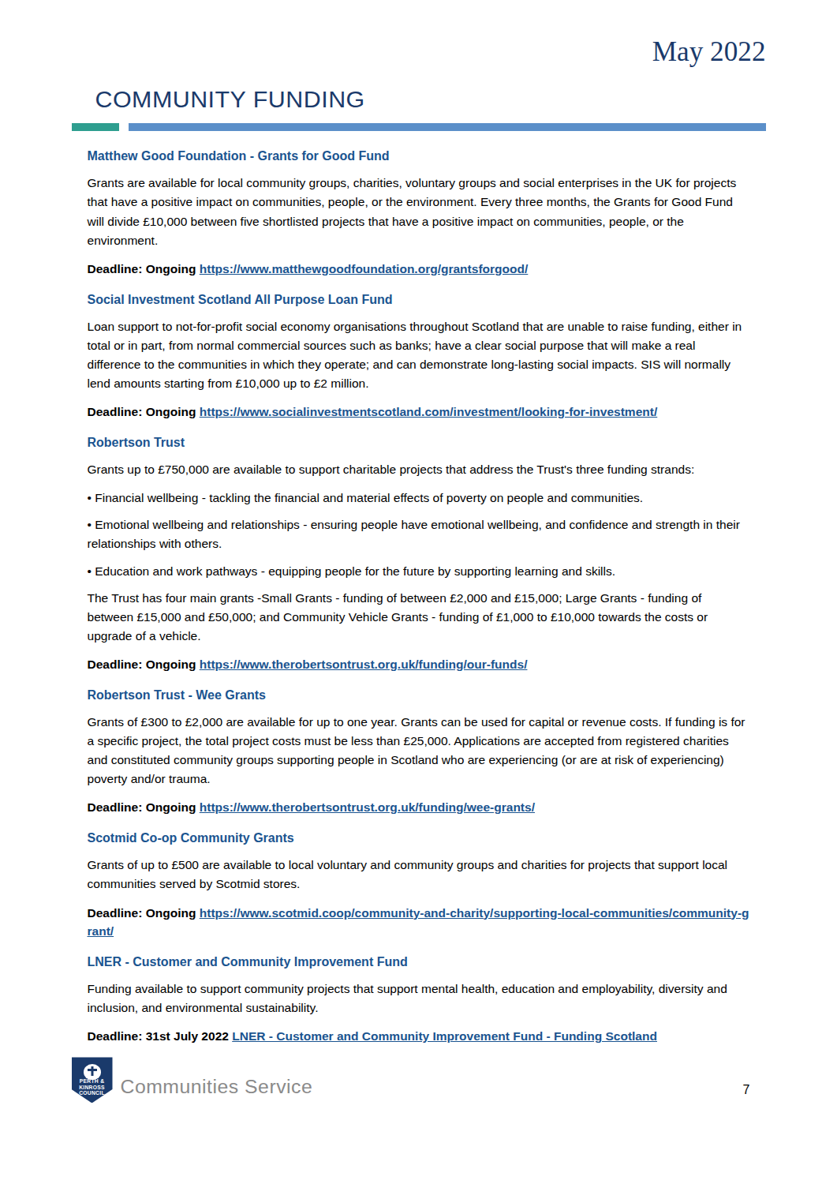May 2022
COMMUNITY FUNDING
Matthew Good Foundation - Grants for Good Fund
Grants are available for local community groups, charities, voluntary groups and social enterprises in the UK for projects that have a positive impact on communities, people, or the environment. Every three months, the Grants for Good Fund will divide £10,000 between five shortlisted projects that have a positive impact on communities, people, or the environment.
Deadline: Ongoing https://www.matthewgoodfoundation.org/grantsforgood/
Social Investment Scotland All Purpose Loan Fund
Loan support to not-for-profit social economy organisations throughout Scotland that are unable to raise funding, either in total or in part, from normal commercial sources such as banks; have a clear social purpose that will make a real difference to the communities in which they operate; and can demonstrate long-lasting social impacts. SIS will normally lend amounts starting from £10,000 up to £2 million.
Deadline: Ongoing https://www.socialinvestmentscotland.com/investment/looking-for-investment/
Robertson Trust
Grants up to £750,000 are available to support charitable projects that address the Trust's three funding strands:
• Financial wellbeing - tackling the financial and material effects of poverty on people and communities.
• Emotional wellbeing and relationships - ensuring people have emotional wellbeing, and confidence and strength in their relationships with others.
• Education and work pathways - equipping people for the future by supporting learning and skills.
The Trust has four main grants -Small Grants - funding of between £2,000 and £15,000; Large Grants - funding of between £15,000 and £50,000; and Community Vehicle Grants - funding of £1,000 to £10,000 towards the costs or upgrade of a vehicle.
Deadline: Ongoing https://www.therobertsontrust.org.uk/funding/our-funds/
Robertson Trust - Wee Grants
Grants of £300 to £2,000 are available for up to one year. Grants can be used for capital or revenue costs. If funding is for a specific project, the total project costs must be less than £25,000. Applications are accepted from registered charities and constituted community groups supporting people in Scotland who are experiencing (or are at risk of experiencing) poverty and/or trauma.
Deadline: Ongoing https://www.therobertsontrust.org.uk/funding/wee-grants/
Scotmid Co-op Community Grants
Grants of up to £500 are available to local voluntary and community groups and charities for projects that support local communities served by Scotmid stores.
Deadline: Ongoing https://www.scotmid.coop/community-and-charity/supporting-local-communities/community-grant/
LNER - Customer and Community Improvement Fund
Funding available to support community projects that support mental health, education and employability, diversity and inclusion, and environmental sustainability.
Deadline: 31st July 2022 LNER - Customer and Community Improvement Fund - Funding Scotland
PERTH &
KINROSS
COUNCIL
Communities Service
7